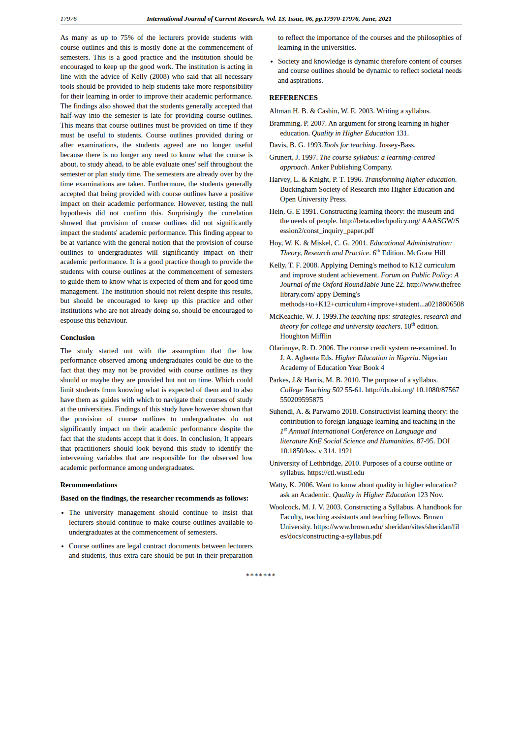17976 International Journal of Current Research, Vol. 13, Issue, 06, pp.17970-17976, June, 2021
As many as up to 75% of the lecturers provide students with course outlines and this is mostly done at the commencement of semesters. This is a good practice and the institution should be encouraged to keep up the good work. The institution is acting in line with the advice of Kelly (2008) who said that all necessary tools should be provided to help students take more responsibility for their learning in order to improve their academic performance. The findings also showed that the students generally accepted that half-way into the semester is late for providing course outlines. This means that course outlines must be provided on time if they must be useful to students. Course outlines provided during or after examinations, the students agreed are no longer useful because there is no longer any need to know what the course is about, to study ahead, to be able evaluate ones' self throughout the semester or plan study time. The semesters are already over by the time examinations are taken. Furthermore, the students generally accepted that being provided with course outlines have a positive impact on their academic performance. However, testing the null hypothesis did not confirm this. Surprisingly the correlation showed that provision of course outlines did not significantly impact the students' academic performance. This finding appear to be at variance with the general notion that the provision of course outlines to undergraduates will significantly impact on their academic performance. It is a good practice though to provide the students with course outlines at the commencement of semesters to guide them to know what is expected of them and for good time management. The institution should not relent despite this results, but should be encouraged to keep up this practice and other institutions who are not already doing so, should be encouraged to espouse this behaviour.
Conclusion
The study started out with the assumption that the low performance observed among undergraduates could be due to the fact that they may not be provided with course outlines as they should or maybe they are provided but not on time. Which could limit students from knowing what is expected of them and to also have them as guides with which to navigate their courses of study at the universities. Findings of this study have however shown that the provision of course outlines to undergraduates do not significantly impact on their academic performance despite the fact that the students accept that it does. In conclusion, It appears that practitioners should look beyond this study to identify the intervening variables that are responsible for the observed low academic performance among undergraduates.
Recommendations
Based on the findings, the researcher recommends as follows:
The university management should continue to insist that lecturers should continue to make course outlines available to undergraduates at the commencement of semesters.
Course outlines are legal contract documents between lecturers and students, thus extra care should be put in their preparation to reflect the importance of the courses and the philosophies of learning in the universities.
Society and knowledge is dynamic therefore content of courses and course outlines should be dynamic to reflect societal needs and aspirations.
REFERENCES
Altman H. B. & Cashin, W. E. 2003. Writing a syllabus.
Bramming, P. 2007. An argument for strong learning in higher education. Quality in Higher Education 131.
Davis, B. G. 1993.Tools for teaching. Jossey-Bass.
Grunert, J. 1997. The course syllabus: a learning-centred approach. Anker Publishing Company.
Harvey, L. & Knight, P. T. 1996. Transforming higher education. Buckingham Society of Research into Higher Education and Open University Press.
Hein, G. E 1991. Constructing learning theory: the museum and the needs of people. http://beta.edtechpolicy.org/ AAASGW/Session2/const_inquiry_paper.pdf
Hoy, W. K. & Miskel, C. G. 2001. Educational Administration: Theory, Research and Practice. 6th Edition. McGraw Hill
Kelly, T. F. 2008. Applying Deming's method to K12 curriculum and improve student achievement. Forum on Public Policy: A Journal of the Oxford RoundTable June 22. http://www.thefreelibrary.com/ appy Deming's methods+to+K12+curriculum+improve+student...a0218606508
McKeachie, W. J. 1999.The teaching tips: strategies, research and theory for college and university teachers. 10th edition. Houghton Mifflin
Olarinoye, R. D. 2006. The course credit system re-examined. In J. A. Aghenta Eds. Higher Education in Nigeria. Nigerian Academy of Education Year Book 4
Parkes, J.& Harris, M. B. 2010. The purpose of a syllabus. College Teaching 502 55-61. http://dx.doi.org/ 10.1080/87567550209595875
Suhendi, A. & Parwarno 2018. Constructivist learning theory: the contribution to foreign language learning and teaching in the 1st Annual International Conference on Language and literature KnE Social Science and Humanities, 87-95. DOI 10.1850/kss. v 314. 1921
University of Lethbridge, 2010. Purposes of a course outline or syllabus. https://ctl.wustl.edu
Watty, K. 2006. Want to know about quality in higher education? ask an Academic. Quality in Higher Education 123 Nov.
Woolcock, M. J. V. 2003. Constructing a Syllabus. A handbook for Faculty, teaching assistants and teaching fellows. Brown University. https://www.brown.edu/ sheridan/sites/sheridan/files/docs/constructing-a-syllabus.pdf
*******